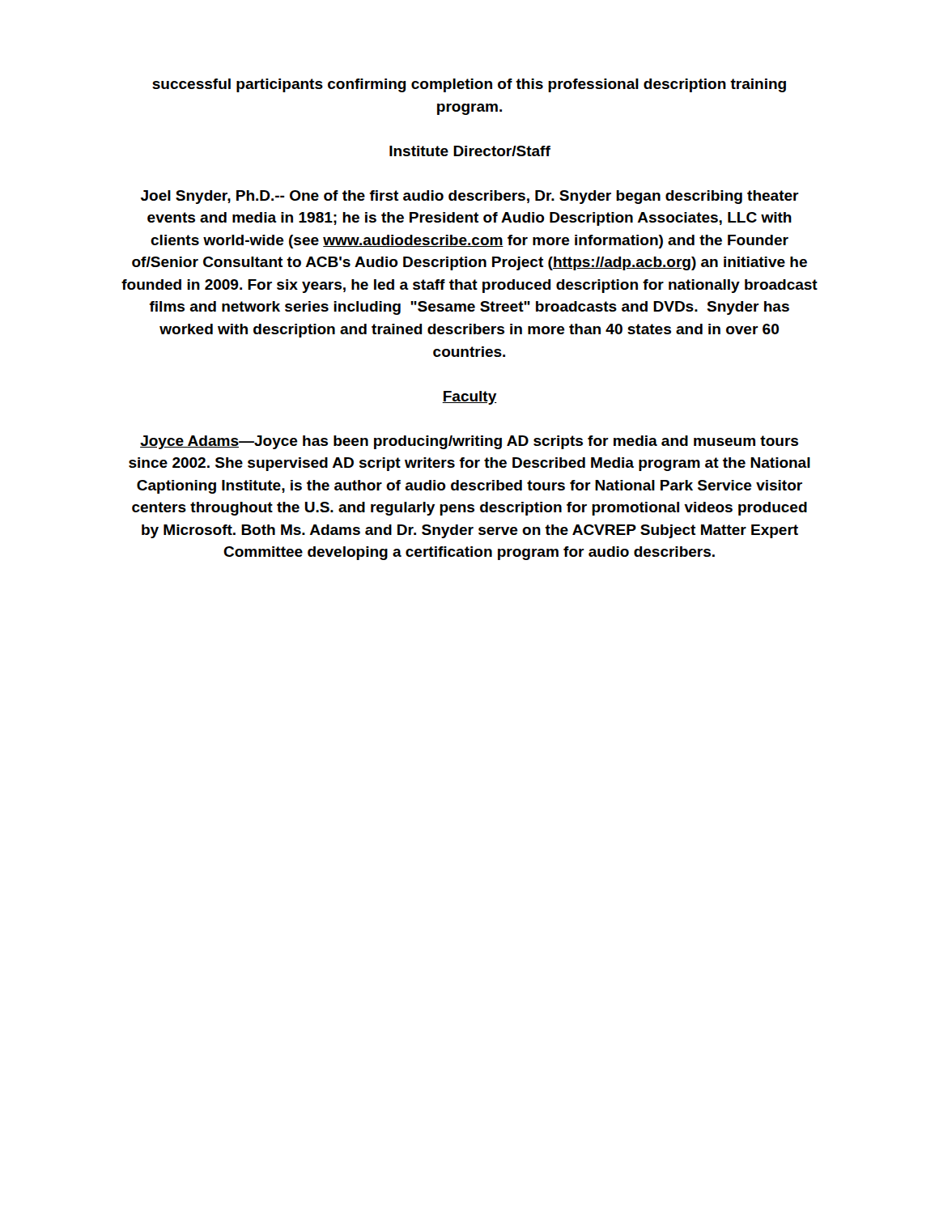successful participants confirming completion of this professional description training program.
Institute Director/Staff
Joel Snyder, Ph.D.-- One of the first audio describers, Dr. Snyder began describing theater events and media in 1981; he is the President of Audio Description Associates, LLC with clients world-wide (see www.audiodescribe.com for more information) and the Founder of/Senior Consultant to ACB's Audio Description Project (https://adp.acb.org) an initiative he founded in 2009. For six years, he led a staff that produced description for nationally broadcast films and network series including "Sesame Street" broadcasts and DVDs. Snyder has worked with description and trained describers in more than 40 states and in over 60 countries.
Faculty
Joyce Adams—Joyce has been producing/writing AD scripts for media and museum tours since 2002. She supervised AD script writers for the Described Media program at the National Captioning Institute, is the author of audio described tours for National Park Service visitor centers throughout the U.S. and regularly pens description for promotional videos produced by Microsoft. Both Ms. Adams and Dr. Snyder serve on the ACVREP Subject Matter Expert Committee developing a certification program for audio describers.